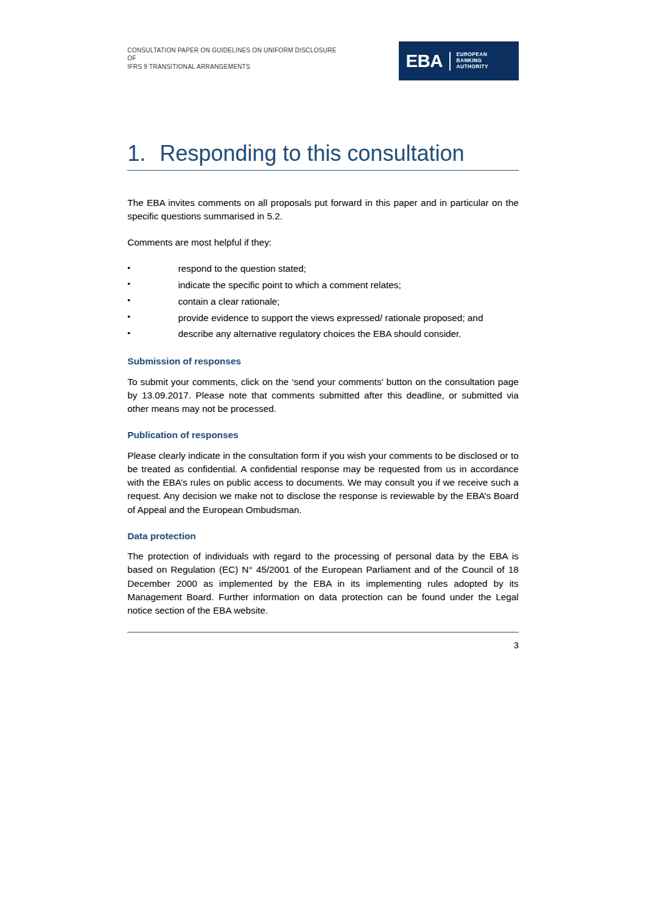Consultation Paper on Guidelines on Uniform Disclosure of
IFRS 9 Transitional Arrangements
EBA European
Banking
Authority
1. Responding to this consultation
The EBA invites comments on all proposals put forward in this paper and in particular on the specific questions summarised in 5.2.
Comments are most helpful if they:
respond to the question stated;
indicate the specific point to which a comment relates;
contain a clear rationale;
provide evidence to support the views expressed/ rationale proposed; and
describe any alternative regulatory choices the EBA should consider.
Submission of responses
To submit your comments, click on the ‘send your comments’ button on the consultation page by 13.09.2017. Please note that comments submitted after this deadline, or submitted via other means may not be processed.
Publication of responses
Please clearly indicate in the consultation form if you wish your comments to be disclosed or to be treated as confidential. A confidential response may be requested from us in accordance with the EBA’s rules on public access to documents. We may consult you if we receive such a request. Any decision we make not to disclose the response is reviewable by the EBA’s Board of Appeal and the European Ombudsman.
Data protection
The protection of individuals with regard to the processing of personal data by the EBA is based on Regulation (EC) N° 45/2001 of the European Parliament and of the Council of 18 December 2000 as implemented by the EBA in its implementing rules adopted by its Management Board. Further information on data protection can be found under the Legal notice section of the EBA website.
3